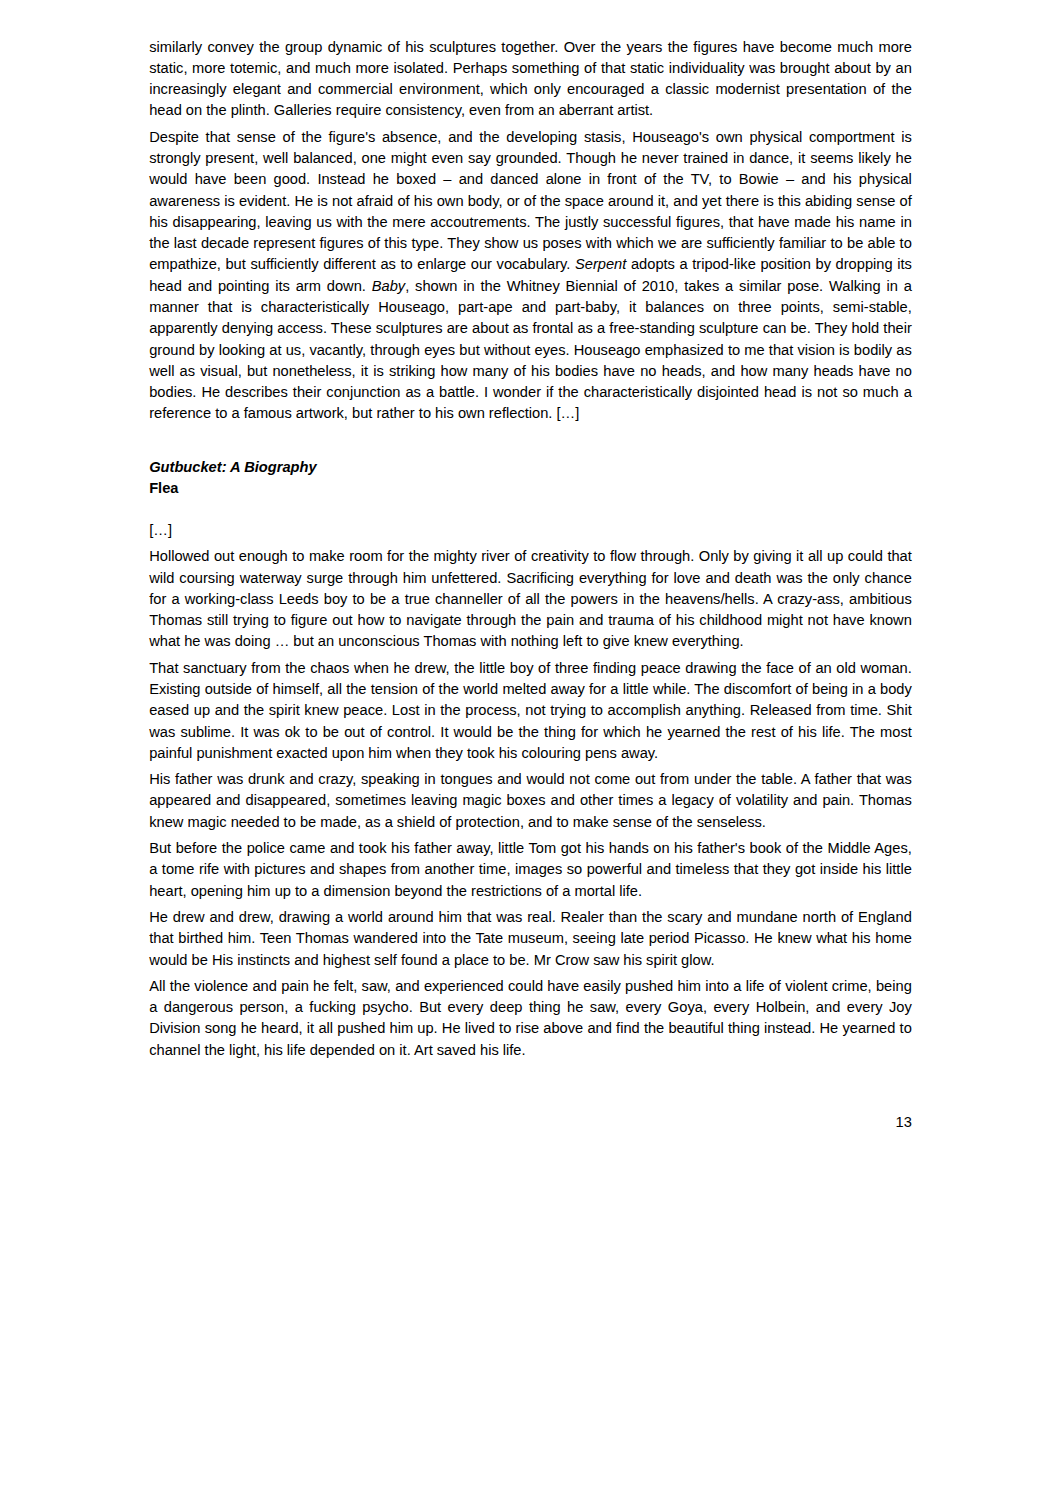similarly convey the group dynamic of his sculptures together. Over the years the figures have become much more static, more totemic, and much more isolated. Perhaps something of that static individuality was brought about by an increasingly elegant and commercial environment, which only encouraged a classic modernist presentation of the head on the plinth. Galleries require consistency, even from an aberrant artist.
Despite that sense of the figure's absence, and the developing stasis, Houseago's own physical comportment is strongly present, well balanced, one might even say grounded. Though he never trained in dance, it seems likely he would have been good. Instead he boxed – and danced alone in front of the TV, to Bowie – and his physical awareness is evident. He is not afraid of his own body, or of the space around it, and yet there is this abiding sense of his disappearing, leaving us with the mere accoutrements. The justly successful figures, that have made his name in the last decade represent figures of this type. They show us poses with which we are sufficiently familiar to be able to empathize, but sufficiently different as to enlarge our vocabulary. Serpent adopts a tripod-like position by dropping its head and pointing its arm down. Baby, shown in the Whitney Biennial of 2010, takes a similar pose. Walking in a manner that is characteristically Houseago, part-ape and part-baby, it balances on three points, semi-stable, apparently denying access. These sculptures are about as frontal as a free-standing sculpture can be. They hold their ground by looking at us, vacantly, through eyes but without eyes. Houseago emphasized to me that vision is bodily as well as visual, but nonetheless, it is striking how many of his bodies have no heads, and how many heads have no bodies. He describes their conjunction as a battle. I wonder if the characteristically disjointed head is not so much a reference to a famous artwork, but rather to his own reflection. […]
Gutbucket: A Biography
Flea
[…]
Hollowed out enough to make room for the mighty river of creativity to flow through. Only by giving it all up could that wild coursing waterway surge through him unfettered. Sacrificing everything for love and death was the only chance for a working-class Leeds boy to be a true channeller of all the powers in the heavens/hells. A crazy-ass, ambitious Thomas still trying to figure out how to navigate through the pain and trauma of his childhood might not have known what he was doing … but an unconscious Thomas with nothing left to give knew everything.
That sanctuary from the chaos when he drew, the little boy of three finding peace drawing the face of an old woman. Existing outside of himself, all the tension of the world melted away for a little while. The discomfort of being in a body eased up and the spirit knew peace. Lost in the process, not trying to accomplish anything. Released from time. Shit was sublime. It was ok to be out of control. It would be the thing for which he yearned the rest of his life. The most painful punishment exacted upon him when they took his colouring pens away.
His father was drunk and crazy, speaking in tongues and would not come out from under the table. A father that was appeared and disappeared, sometimes leaving magic boxes and other times a legacy of volatility and pain. Thomas knew magic needed to be made, as a shield of protection, and to make sense of the senseless.
But before the police came and took his father away, little Tom got his hands on his father's book of the Middle Ages, a tome rife with pictures and shapes from another time, images so powerful and timeless that they got inside his little heart, opening him up to a dimension beyond the restrictions of a mortal life.
He drew and drew, drawing a world around him that was real. Realer than the scary and mundane north of England that birthed him. Teen Thomas wandered into the Tate museum, seeing late period Picasso. He knew what his home would be His instincts and highest self found a place to be. Mr Crow saw his spirit glow.
All the violence and pain he felt, saw, and experienced could have easily pushed him into a life of violent crime, being a dangerous person, a fucking psycho. But every deep thing he saw, every Goya, every Holbein, and every Joy Division song he heard, it all pushed him up. He lived to rise above and find the beautiful thing instead. He yearned to channel the light, his life depended on it. Art saved his life.
13